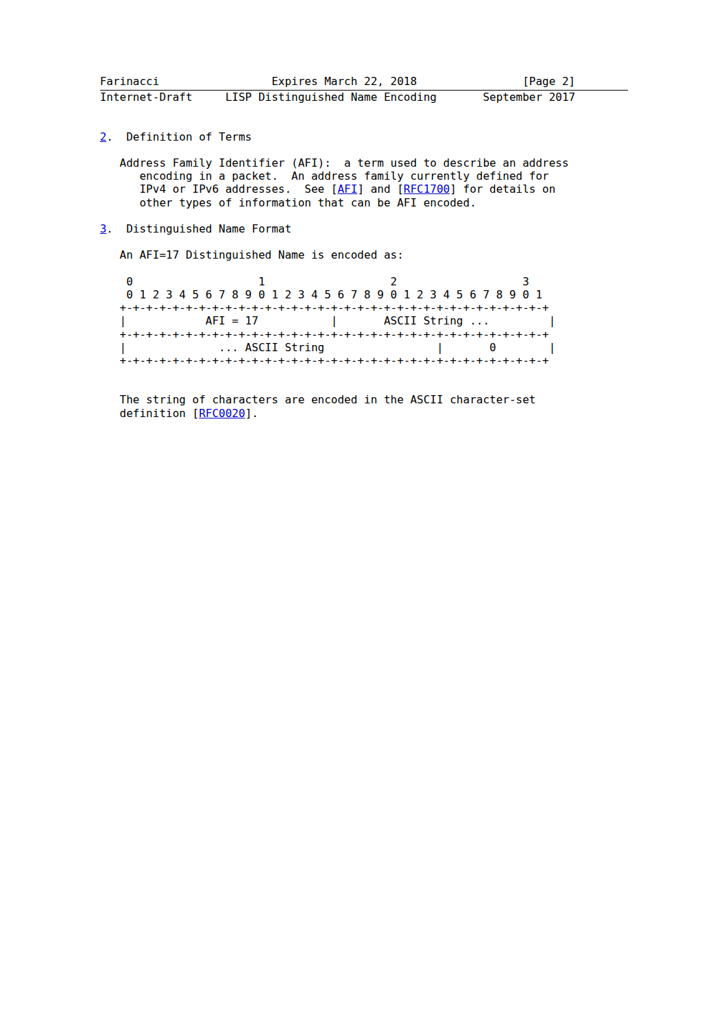Farinacci                 Expires March 22, 2018                [Page 2]
Internet-Draft     LISP Distinguished Name Encoding       September 2017


2.  Definition of Terms

   Address Family Identifier (AFI):  a term used to describe an address
      encoding in a packet.  An address family currently defined for
      IPv4 or IPv6 addresses.  See [AFI] and [RFC1700] for details on
      other types of information that can be AFI encoded.

3.  Distinguished Name Format

   An AFI=17 Distinguished Name is encoded as:

    0                   1                   2                   3
    0 1 2 3 4 5 6 7 8 9 0 1 2 3 4 5 6 7 8 9 0 1 2 3 4 5 6 7 8 9 0 1
   +-+-+-+-+-+-+-+-+-+-+-+-+-+-+-+-+-+-+-+-+-+-+-+-+-+-+-+-+-+-+-+-+
   |            AFI = 17           |       ASCII String ...         |
   +-+-+-+-+-+-+-+-+-+-+-+-+-+-+-+-+-+-+-+-+-+-+-+-+-+-+-+-+-+-+-+-+
   |              ... ASCII String                 |       0        |
   +-+-+-+-+-+-+-+-+-+-+-+-+-+-+-+-+-+-+-+-+-+-+-+-+-+-+-+-+-+-+-+-+


   The string of characters are encoded in the ASCII character-set
   definition [RFC0020].